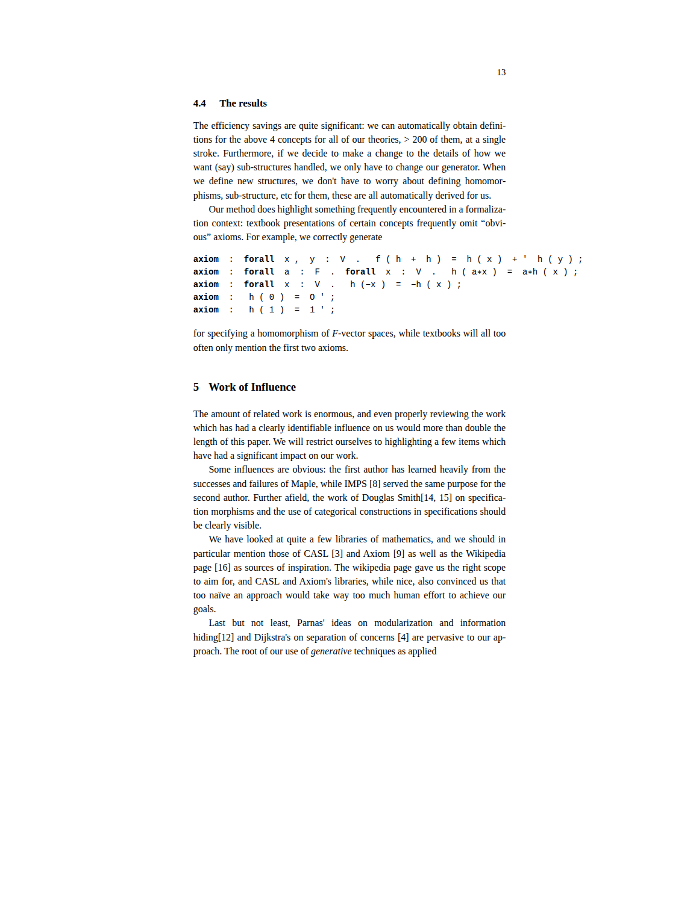13
4.4 The results
The efficiency savings are quite significant: we can automatically obtain definitions for the above 4 concepts for all of our theories, > 200 of them, at a single stroke. Furthermore, if we decide to make a change to the details of how we want (say) sub-structures handled, we only have to change our generator. When we define new structures, we don't have to worry about defining homomorphisms, sub-structure, etc for them, these are all automatically derived for us.
Our method does highlight something frequently encountered in a formalization context: textbook presentations of certain concepts frequently omit “obvious” axioms. For example, we correctly generate
axiom : forall x , y : V . f ( h + h ) = h ( x ) + ' h ( y ) ; axiom : forall a : F . forall x : V . h ( a∗x ) = a∗h ( x ) ; axiom : forall x : V . h (−x ) = −h ( x ) ; axiom : h ( 0 ) = O ' ; axiom : h ( 1 ) = 1 ' ;
for specifying a homomorphism of F-vector spaces, while textbooks will all too often only mention the first two axioms.
5 Work of Influence
The amount of related work is enormous, and even properly reviewing the work which has had a clearly identifiable influence on us would more than double the length of this paper. We will restrict ourselves to highlighting a few items which have had a significant impact on our work.
Some influences are obvious: the first author has learned heavily from the successes and failures of Maple, while IMPS [8] served the same purpose for the second author. Further afield, the work of Douglas Smith[14, 15] on specification morphisms and the use of categorical constructions in specifications should be clearly visible.
We have looked at quite a few libraries of mathematics, and we should in particular mention those of CASL [3] and Axiom [9] as well as the Wikipedia page [16] as sources of inspiration. The wikipedia page gave us the right scope to aim for, and CASL and Axiom's libraries, while nice, also convinced us that too naïve an approach would take way too much human effort to achieve our goals.
Last but not least, Parnas' ideas on modularization and information hiding[12] and Dijkstra's on separation of concerns [4] are pervasive to our approach. The root of our use of generative techniques as applied